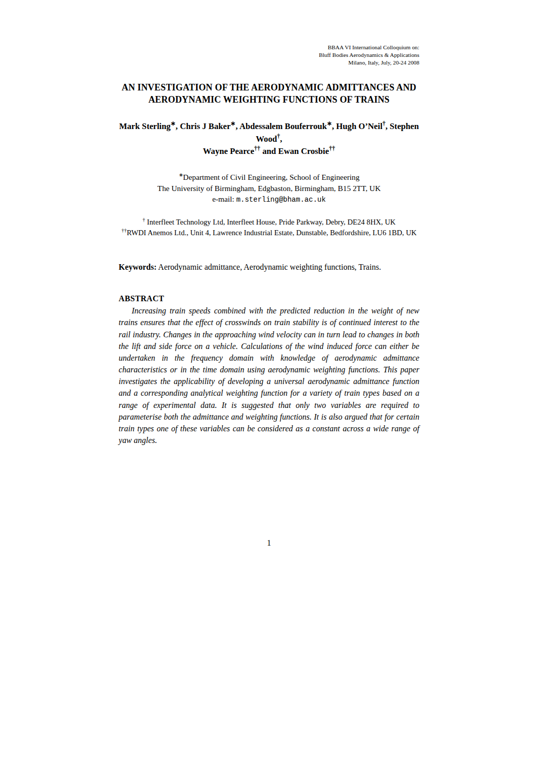BBAA VI International Colloquium on:
Bluff Bodies Aerodynamics & Applications
Milano, Italy, July, 20-24 2008
AN INVESTIGATION OF THE AERODYNAMIC ADMITTANCES AND AERODYNAMIC WEIGHTING FUNCTIONS OF TRAINS
Mark Sterling∗, Chris J Baker∗, Abdessalem Bouferrouk∗, Hugh O’Neil†, Stephen Wood†,
Wayne Pearce†† and Ewan Crosbie††
∗Department of Civil Engineering, School of Engineering
The University of Birmingham, Edgbaston, Birmingham, B15 2TT, UK
e-mail: m.sterling@bham.ac.uk
† Interfleet Technology Ltd, Interfleet House, Pride Parkway, Debry, DE24 8HX, UK
††RWDI Anemos Ltd., Unit 4, Lawrence Industrial Estate, Dunstable, Bedfordshire, LU6 1BD, UK
Keywords: Aerodynamic admittance, Aerodynamic weighting functions, Trains.
ABSTRACT
Increasing train speeds combined with the predicted reduction in the weight of new trains ensures that the effect of crosswinds on train stability is of continued interest to the rail industry. Changes in the approaching wind velocity can in turn lead to changes in both the lift and side force on a vehicle. Calculations of the wind induced force can either be undertaken in the frequency domain with knowledge of aerodynamic admittance characteristics or in the time domain using aerodynamic weighting functions. This paper investigates the applicability of developing a universal aerodynamic admittance function and a corresponding analytical weighting function for a variety of train types based on a range of experimental data. It is suggested that only two variables are required to parameterise both the admittance and weighting functions. It is also argued that for certain train types one of these variables can be considered as a constant across a wide range of yaw angles.
1